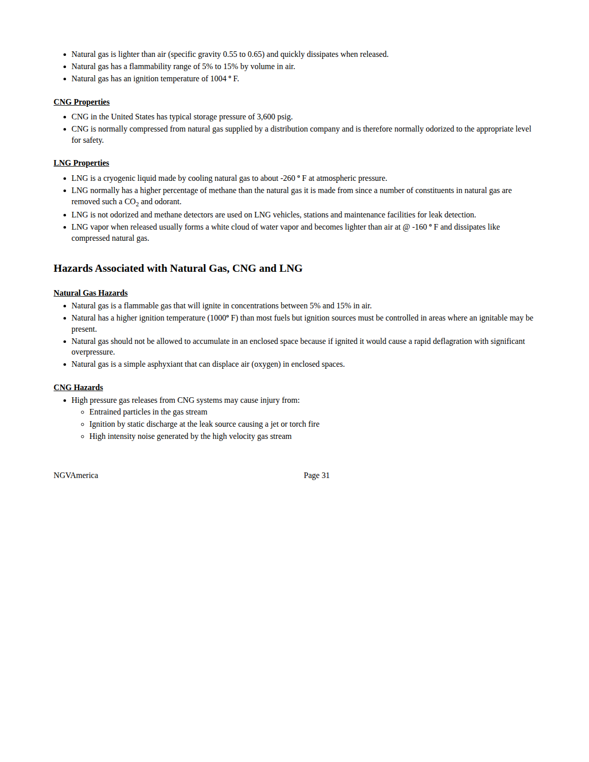Natural gas is lighter than air (specific gravity 0.55 to 0.65) and quickly dissipates when released.
Natural gas has a flammability range of 5% to 15% by volume in air.
Natural gas has an ignition temperature of 1004 º F.
CNG Properties
CNG in the United States has typical storage pressure of 3,600 psig.
CNG is normally compressed from natural gas supplied by a distribution company and is therefore normally odorized to the appropriate level for safety.
LNG Properties
LNG is a cryogenic liquid made by cooling natural gas to about -260 º F at atmospheric pressure.
LNG normally has a higher percentage of methane than the natural gas it is made from since a number of constituents in natural gas are removed such a CO2 and odorant.
LNG is not odorized and methane detectors are used on LNG vehicles, stations and maintenance facilities for leak detection.
LNG vapor when released usually forms a white cloud of water vapor and becomes lighter than air at @ -160 º F and dissipates like compressed natural gas.
Hazards Associated with Natural Gas, CNG and LNG
Natural Gas Hazards
Natural gas is a flammable gas that will ignite in concentrations between 5% and 15% in air.
Natural has a higher ignition temperature (1000º F) than most fuels but ignition sources must be controlled in areas where an ignitable may be present.
Natural gas should not be allowed to accumulate in an enclosed space because if ignited it would cause a rapid deflagration with significant overpressure.
Natural gas is a simple asphyxiant that can displace air (oxygen) in enclosed spaces.
CNG Hazards
High pressure gas releases from CNG systems may cause injury from:
Entrained particles in the gas stream
Ignition by static discharge at the leak source causing a jet or torch fire
High intensity noise generated by the high velocity gas stream
NGVAmerica
Page 31